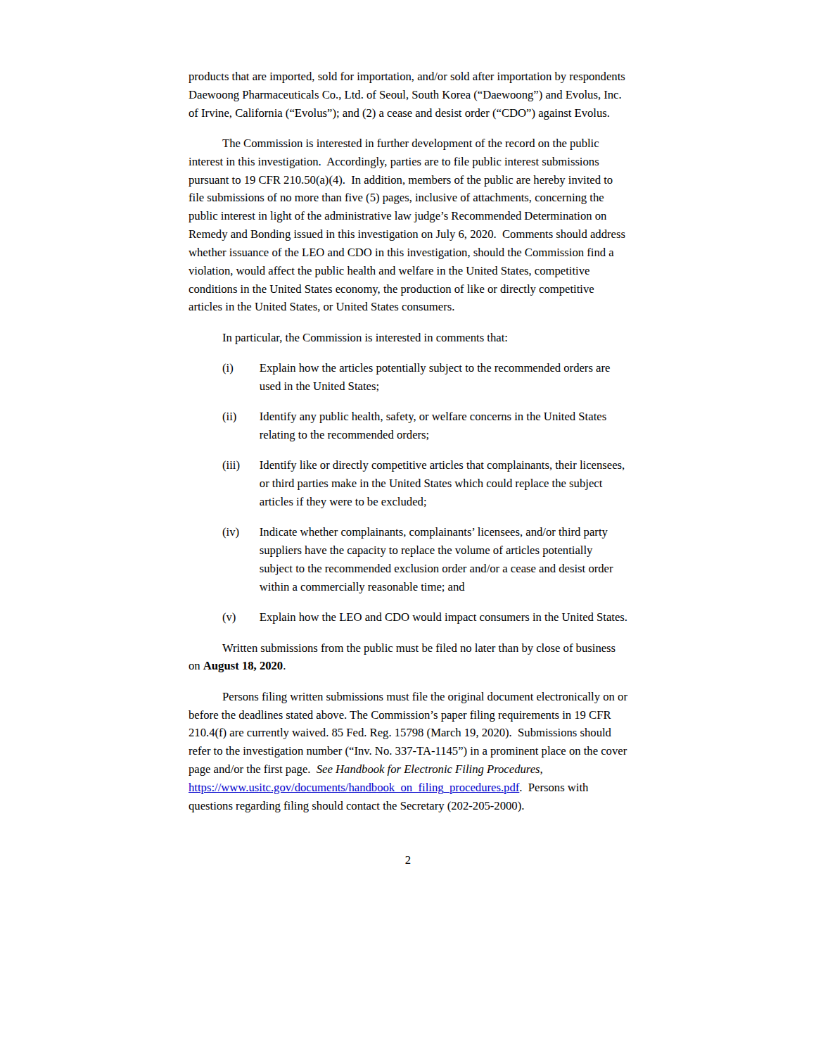products that are imported, sold for importation, and/or sold after importation by respondents Daewoong Pharmaceuticals Co., Ltd. of Seoul, South Korea (“Daewoong”) and Evolus, Inc. of Irvine, California (“Evolus”); and (2) a cease and desist order (“CDO”) against Evolus.
The Commission is interested in further development of the record on the public interest in this investigation. Accordingly, parties are to file public interest submissions pursuant to 19 CFR 210.50(a)(4). In addition, members of the public are hereby invited to file submissions of no more than five (5) pages, inclusive of attachments, concerning the public interest in light of the administrative law judge’s Recommended Determination on Remedy and Bonding issued in this investigation on July 6, 2020. Comments should address whether issuance of the LEO and CDO in this investigation, should the Commission find a violation, would affect the public health and welfare in the United States, competitive conditions in the United States economy, the production of like or directly competitive articles in the United States, or United States consumers.
In particular, the Commission is interested in comments that:
(i) Explain how the articles potentially subject to the recommended orders are used in the United States;
(ii) Identify any public health, safety, or welfare concerns in the United States relating to the recommended orders;
(iii) Identify like or directly competitive articles that complainants, their licensees, or third parties make in the United States which could replace the subject articles if they were to be excluded;
(iv) Indicate whether complainants, complainants’ licensees, and/or third party suppliers have the capacity to replace the volume of articles potentially subject to the recommended exclusion order and/or a cease and desist order within a commercially reasonable time; and
(v) Explain how the LEO and CDO would impact consumers in the United States.
Written submissions from the public must be filed no later than by close of business on August 18, 2020.
Persons filing written submissions must file the original document electronically on or before the deadlines stated above. The Commission’s paper filing requirements in 19 CFR 210.4(f) are currently waived. 85 Fed. Reg. 15798 (March 19, 2020). Submissions should refer to the investigation number (“Inv. No. 337-TA-1145”) in a prominent place on the cover page and/or the first page. See Handbook for Electronic Filing Procedures, https://www.usitc.gov/documents/handbook_on_filing_procedures.pdf. Persons with questions regarding filing should contact the Secretary (202-205-2000).
2